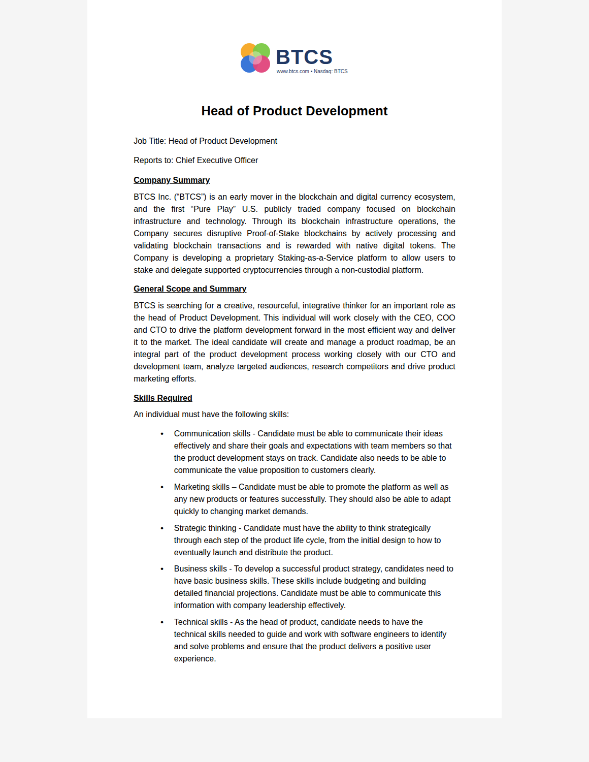BTCS www.btcs.com • Nasdaq: BTCS
Head of Product Development
Job Title: Head of Product Development
Reports to: Chief Executive Officer
Company Summary
BTCS Inc. (“BTCS”) is an early mover in the blockchain and digital currency ecosystem, and the first “Pure Play” U.S. publicly traded company focused on blockchain infrastructure and technology. Through its blockchain infrastructure operations, the Company secures disruptive Proof-of-Stake blockchains by actively processing and validating blockchain transactions and is rewarded with native digital tokens. The Company is developing a proprietary Staking-as-a-Service platform to allow users to stake and delegate supported cryptocurrencies through a non-custodial platform.
General Scope and Summary
BTCS is searching for a creative, resourceful, integrative thinker for an important role as the head of Product Development. This individual will work closely with the CEO, COO and CTO to drive the platform development forward in the most efficient way and deliver it to the market. The ideal candidate will create and manage a product roadmap, be an integral part of the product development process working closely with our CTO and development team, analyze targeted audiences, research competitors and drive product marketing efforts.
Skills Required
An individual must have the following skills:
Communication skills - Candidate must be able to communicate their ideas effectively and share their goals and expectations with team members so that the product development stays on track. Candidate also needs to be able to communicate the value proposition to customers clearly.
Marketing skills – Candidate must be able to promote the platform as well as any new products or features successfully. They should also be able to adapt quickly to changing market demands.
Strategic thinking - Candidate must have the ability to think strategically through each step of the product life cycle, from the initial design to how to eventually launch and distribute the product.
Business skills - To develop a successful product strategy, candidates need to have basic business skills. These skills include budgeting and building detailed financial projections. Candidate must be able to communicate this information with company leadership effectively.
Technical skills - As the head of product, candidate needs to have the technical skills needed to guide and work with software engineers to identify and solve problems and ensure that the product delivers a positive user experience.